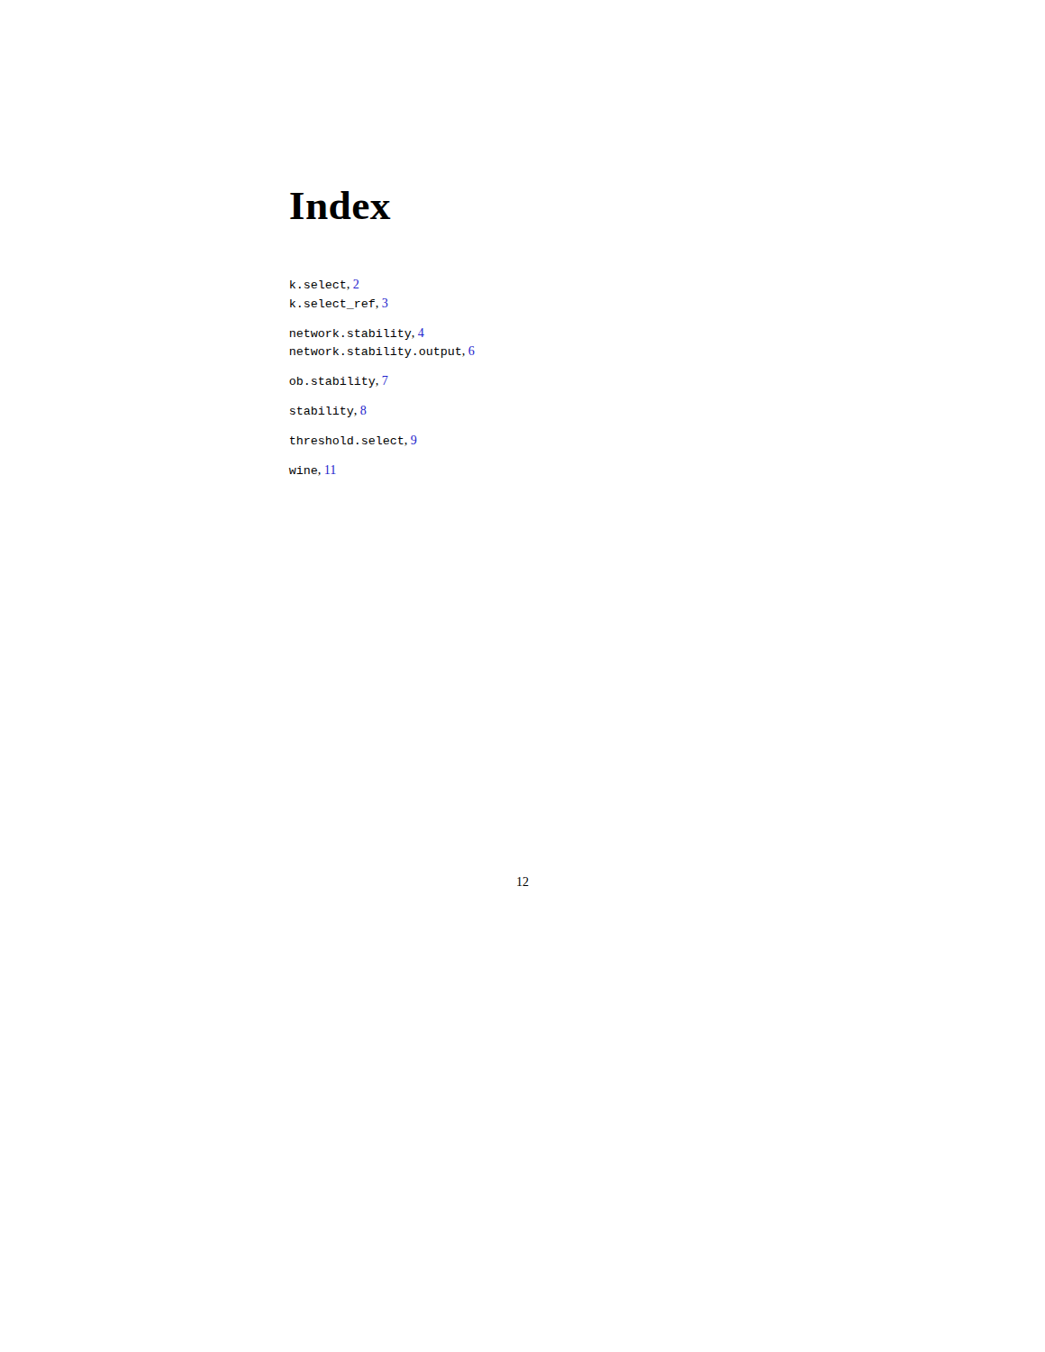Index
k.select, 2
k.select_ref, 3
network.stability, 4
network.stability.output, 6
ob.stability, 7
stability, 8
threshold.select, 9
wine, 11
12